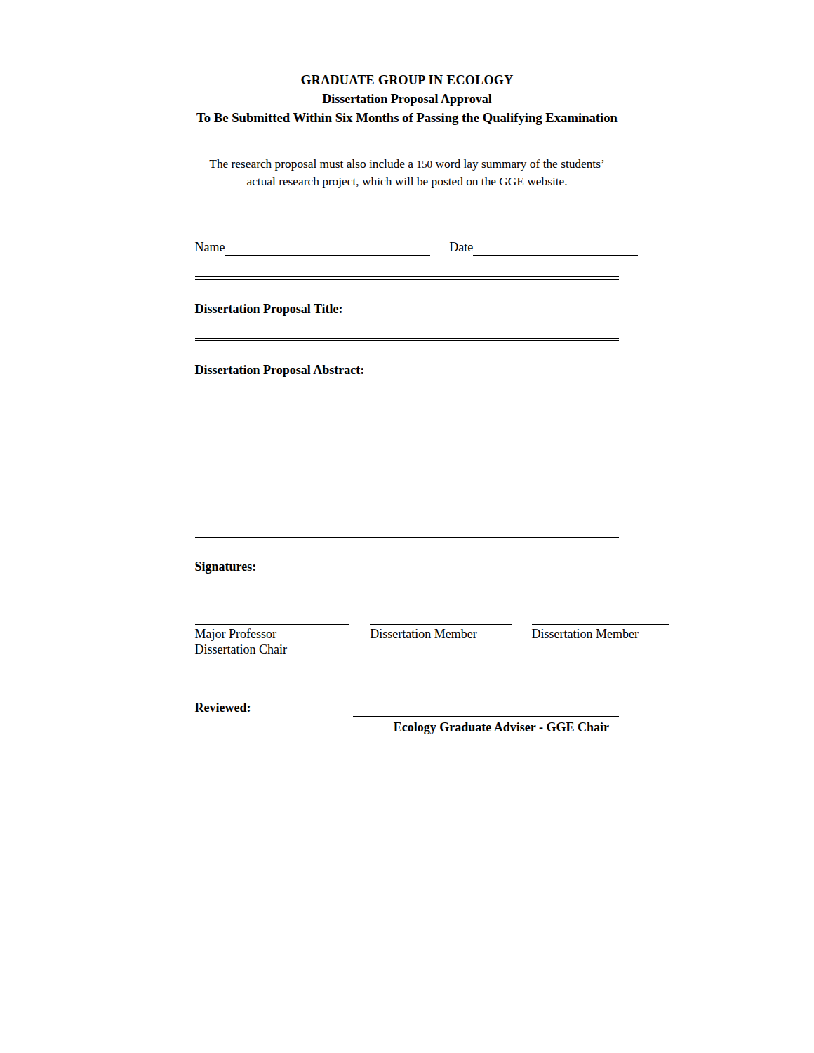GRADUATE GROUP IN ECOLOGY
Dissertation Proposal Approval
To Be Submitted Within Six Months of Passing the Qualifying Examination
The research proposal must also include a 150 word lay summary of the students’ actual research project, which will be posted on the GGE website.
Name
Date
Dissertation Proposal Title:
Dissertation Proposal Abstract:
Signatures:
Major Professor
Dissertation Chair
Dissertation Member
Dissertation Member
Reviewed:
Ecology Graduate Adviser - GGE Chair